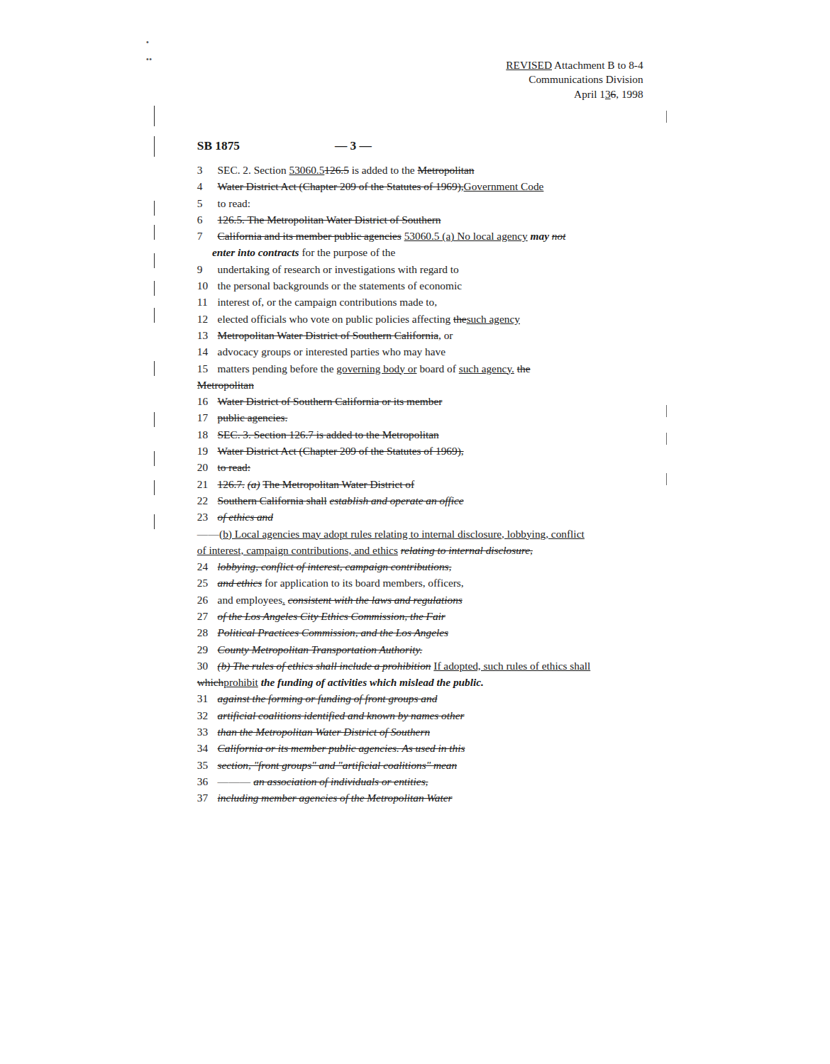•
••
REVISED Attachment B to 8-4
Communications Division
April 136, 1998
SB 1875 — 3 —
3 SEC. 2. Section 53060.5126.5 is added to the Metropolitan 4 Water District Act (Chapter 209 of the Statutes of 1969),Government Code 5to read: 6126.5. The Metropolitan Water District of Southern 7 California and its member public agencies 53060.5 (a) No local agency may not enter into contracts for the purpose of the 9undertaking of research or investigations with regard to 10the personal backgrounds or the statements of economic 11interest of, or the campaign contributions made to, 12elected officials who vote on public policies affecting thesuch agency 13 Metropolitan Water District of Southern California, or 14advocacy groups or interested parties who may have 15matters pending before the governing body or board of such agency. the Metropolitan 16 Water District of Southern California or its member 17 public agencies. 18 SEC. 3. Section 126.7 is added to the Metropolitan 19 Water District Act (Chapter 209 of the Statutes of 1969), 20 to read: 21126.7. (a) The Metropolitan Water District of 22 Southern California shall establish and operate an office 23 of ethics and ——(b) Local agencies may adopt rules relating to internal disclosure, lobbying, conflict of interest, campaign contributions, and ethics relating to internal disclosure, 24 lobbying, conflict of interest, campaign contributions, 25 and ethics for application to its board members, officers, 26and employees. consistent with the laws and regulations 27 of the Los Angeles City Ethics Commission, the Fair 28 Political Practices Commission, and the Los Angeles 29 County Metropolitan Transportation Authority. 30(b) The rules of ethics shall include a prohibition If adopted, such rules of ethics shall whichprohibit the funding of activities which mislead the public. 31 against the forming or funding of front groups and 32 artificial coalitions identified and known by names other 33 than the Metropolitan Water District of Southern 34 California or its member public agencies. As used in this 35 section, "front groups" and "artificial coalitions" mean 36——— an association of individuals or entities, 37 including member agencies of the Metropolitan Water